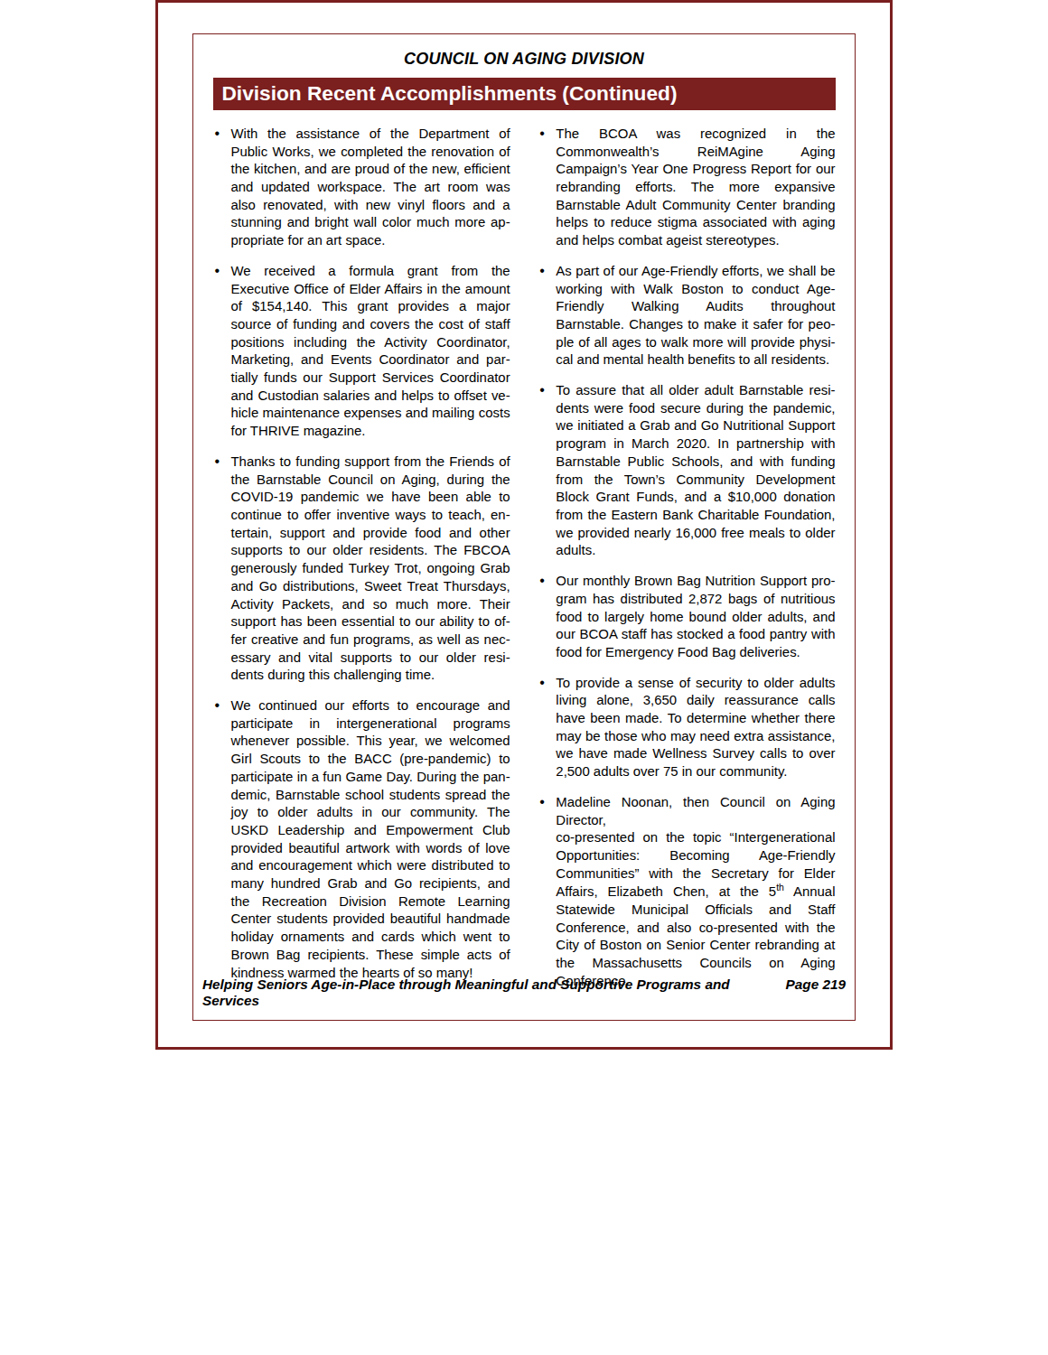COUNCIL ON AGING DIVISION
Division Recent Accomplishments (Continued)
With the assistance of the Department of Public Works, we completed the renovation of the kitchen, and are proud of the new, efficient and updated workspace. The art room was also renovated, with new vinyl floors and a stunning and bright wall color much more appropriate for an art space.
We received a formula grant from the Executive Office of Elder Affairs in the amount of $154,140. This grant provides a major source of funding and covers the cost of staff positions including the Activity Coordinator, Marketing, and Events Coordinator and partially funds our Support Services Coordinator and Custodian salaries and helps to offset vehicle maintenance expenses and mailing costs for THRIVE magazine.
Thanks to funding support from the Friends of the Barnstable Council on Aging, during the COVID-19 pandemic we have been able to continue to offer inventive ways to teach, entertain, support and provide food and other supports to our older residents. The FBCOA generously funded Turkey Trot, ongoing Grab and Go distributions, Sweet Treat Thursdays, Activity Packets, and so much more. Their support has been essential to our ability to offer creative and fun programs, as well as necessary and vital supports to our older residents during this challenging time.
We continued our efforts to encourage and participate in intergenerational programs whenever possible. This year, we welcomed Girl Scouts to the BACC (pre-pandemic) to participate in a fun Game Day. During the pandemic, Barnstable school students spread the joy to older adults in our community. The USKD Leadership and Empowerment Club provided beautiful artwork with words of love and encouragement which were distributed to many hundred Grab and Go recipients, and the Recreation Division Remote Learning Center students provided beautiful handmade holiday ornaments and cards which went to Brown Bag recipients. These simple acts of kindness warmed the hearts of so many!
The BCOA was recognized in the Commonwealth’s ReiMAgine Aging Campaign’s Year One Progress Report for our rebranding efforts. The more expansive Barnstable Adult Community Center branding helps to reduce stigma associated with aging and helps combat ageist stereotypes.
As part of our Age-Friendly efforts, we shall be working with Walk Boston to conduct Age-Friendly Walking Audits throughout Barnstable. Changes to make it safer for people of all ages to walk more will provide physical and mental health benefits to all residents.
To assure that all older adult Barnstable residents were food secure during the pandemic, we initiated a Grab and Go Nutritional Support program in March 2020. In partnership with Barnstable Public Schools, and with funding from the Town’s Community Development Block Grant Funds, and a $10,000 donation from the Eastern Bank Charitable Foundation, we provided nearly 16,000 free meals to older adults.
Our monthly Brown Bag Nutrition Support program has distributed 2,872 bags of nutritious food to largely home bound older adults, and our BCOA staff has stocked a food pantry with food for Emergency Food Bag deliveries.
To provide a sense of security to older adults living alone, 3,650 daily reassurance calls have been made. To determine whether there may be those who may need extra assistance, we have made Wellness Survey calls to over 2,500 adults over 75 in our community.
Madeline Noonan, then Council on Aging Director,
co-presented on the topic “Intergenerational Opportunities: Becoming Age-Friendly Communities” with the Secretary for Elder Affairs, Elizabeth Chen, at the 5th Annual Statewide Municipal Officials and Staff Conference, and also co-presented with the City of Boston on Senior Center rebranding at the Massachusetts Councils on Aging Conference.
Helping Seniors Age-in-Place through Meaningful and Supportive Programs and Services
Page 219